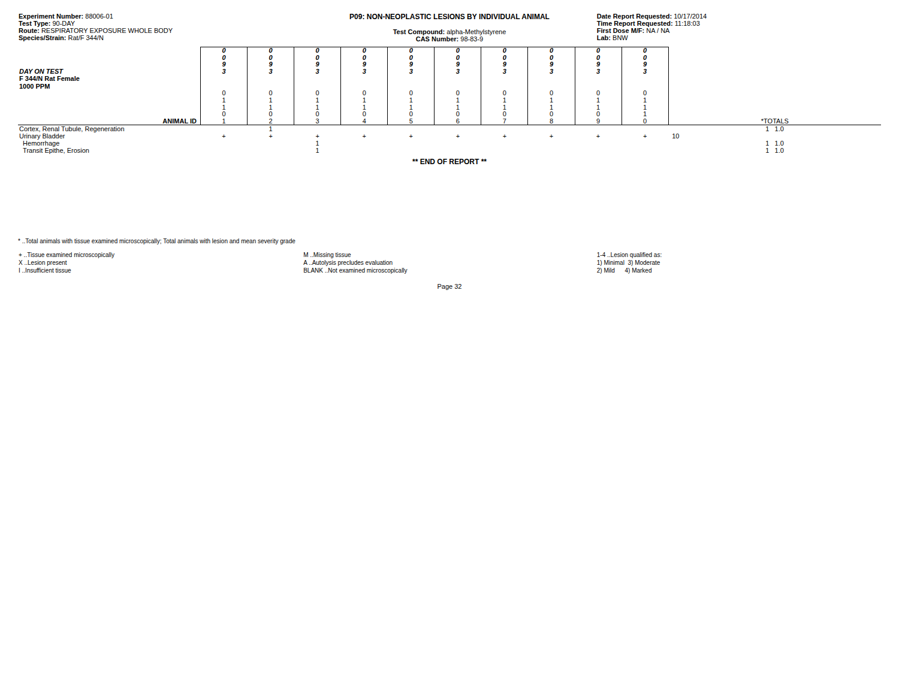| Experiment Number: 88006-01 Test Type: 90-DAY Route: RESPIRATORY EXPOSURE WHOLE BODY Species/Strain: Rat/F 344/N | P09: NON-NEOPLASTIC LESIONS BY INDIVIDUAL ANIMAL Test Compound: alpha-Methylstyrene CAS Number: 98-83-9 | Date Report Requested: 10/17/2014 Time Report Requested: 11:18:03 First Dose M/F: NA / NA Lab: BNW |
| DAY ON TEST | 0 0 9 3 | 0 0 9 3 | 0 0 9 3 | 0 0 9 3 | 0 0 9 3 | 0 0 9 3 | 0 0 9 3 | 0 0 9 3 | 0 0 9 3 | 0 0 9 3 | |
| F 344/N Rat Female 1000 PPM | | | | | | | | | | | |
| ANIMAL ID | 0 1 1 0 1 | 0 1 1 0 2 | 0 1 1 0 3 | 0 1 1 0 4 | 0 1 1 0 5 | 0 1 1 0 6 | 0 1 1 0 7 | 0 1 1 0 8 | 0 1 1 0 9 | 0 1 1 1 0 | *TOTALS |
| Cortex, Renal Tubule, Regeneration | | 1 | | | | | | | | | 1 1.0 |
| Urinary Bladder | + | + | + | + | + | + | + | + | + | + | 10 |
| Hemorrhage | | | 1 | | | | | | | | 1 1.0 |
| Transit Epithe, Erosion | | | 1 | | | | | | | | 1 1.0 |
** END OF REPORT **
* ..Total animals with tissue examined microscopically; Total animals with lesion and mean severity grade
| + ..Tissue examined microscopically | M ..Missing tissue | 1-4 ..Lesion qualified as: |
| X ..Lesion present | A ..Autolysis precludes evaluation | 1) Minimal 3) Moderate |
| I ..Insufficient tissue | BLANK ..Not examined microscopically | 2) Mild 4) Marked |
Page 32